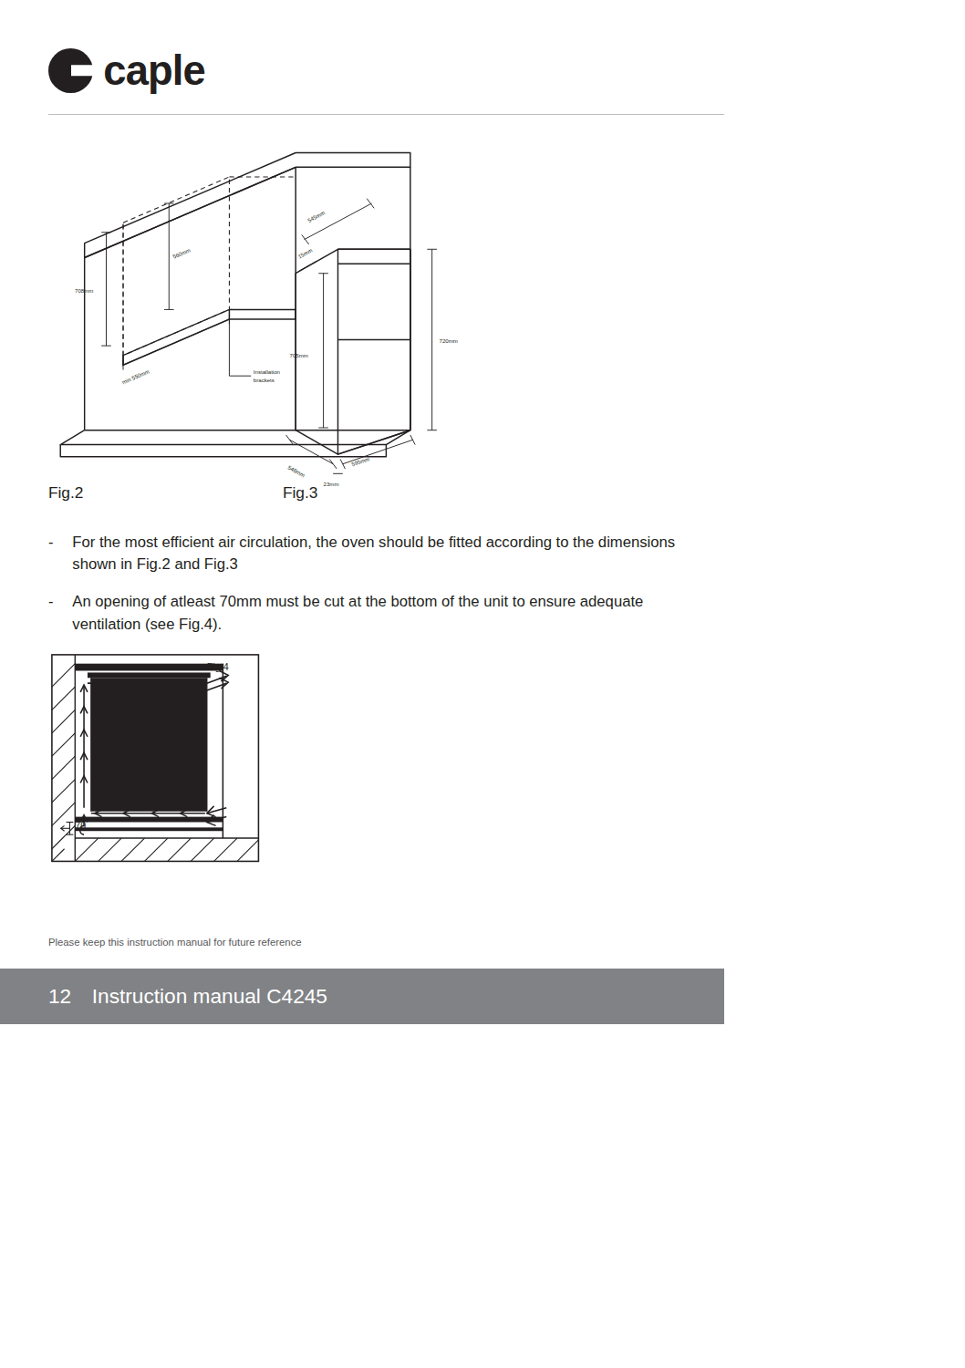caple
Installation brackets 708mm 560mm min 550mm 545mm 15mm 705mm 720mm 546mm 595mm 23mm
Fig.2 Fig.3
For the most efficient air circulation, the oven should be fitted according to the dimensions shown in Fig.2 and Fig.3
An opening of atleast 70mm must be cut at the bottom of the unit to ensure adequate ventilation (see Fig.4).
Fig.4 70
Please keep this instruction manual for future reference
12 Instruction manual C4245